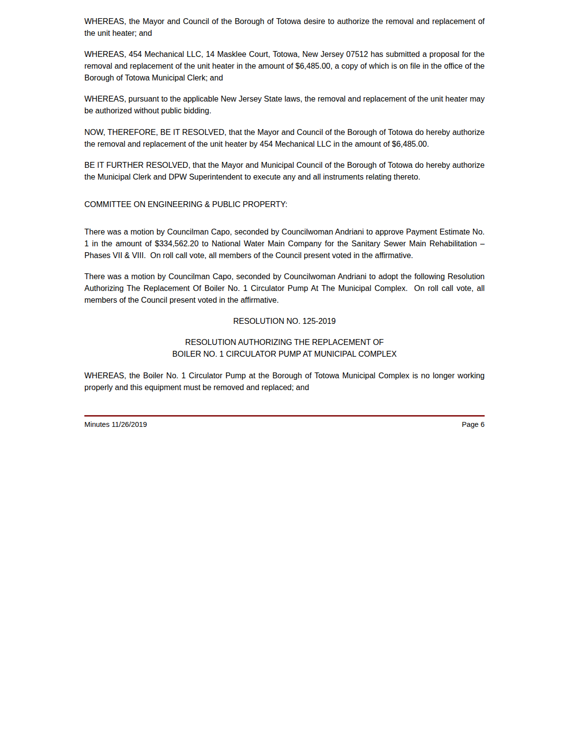WHEREAS, the Mayor and Council of the Borough of Totowa desire to authorize the removal and replacement of the unit heater; and
WHEREAS, 454 Mechanical LLC, 14 Masklee Court, Totowa, New Jersey 07512 has submitted a proposal for the removal and replacement of the unit heater in the amount of $6,485.00, a copy of which is on file in the office of the Borough of Totowa Municipal Clerk; and
WHEREAS, pursuant to the applicable New Jersey State laws, the removal and replacement of the unit heater may be authorized without public bidding.
NOW, THEREFORE, BE IT RESOLVED, that the Mayor and Council of the Borough of Totowa do hereby authorize the removal and replacement of the unit heater by 454 Mechanical LLC in the amount of $6,485.00.
BE IT FURTHER RESOLVED, that the Mayor and Municipal Council of the Borough of Totowa do hereby authorize the Municipal Clerk and DPW Superintendent to execute any and all instruments relating thereto.
COMMITTEE ON ENGINEERING & PUBLIC PROPERTY:
There was a motion by Councilman Capo, seconded by Councilwoman Andriani to approve Payment Estimate No. 1 in the amount of $334,562.20 to National Water Main Company for the Sanitary Sewer Main Rehabilitation – Phases VII & VIII. On roll call vote, all members of the Council present voted in the affirmative.
There was a motion by Councilman Capo, seconded by Councilwoman Andriani to adopt the following Resolution Authorizing The Replacement Of Boiler No. 1 Circulator Pump At The Municipal Complex. On roll call vote, all members of the Council present voted in the affirmative.
RESOLUTION NO. 125-2019
RESOLUTION AUTHORIZING THE REPLACEMENT OF
BOILER NO. 1 CIRCULATOR PUMP AT MUNICIPAL COMPLEX
WHEREAS, the Boiler No. 1 Circulator Pump at the Borough of Totowa Municipal Complex is no longer working properly and this equipment must be removed and replaced; and
Minutes 11/26/2019 Page 6